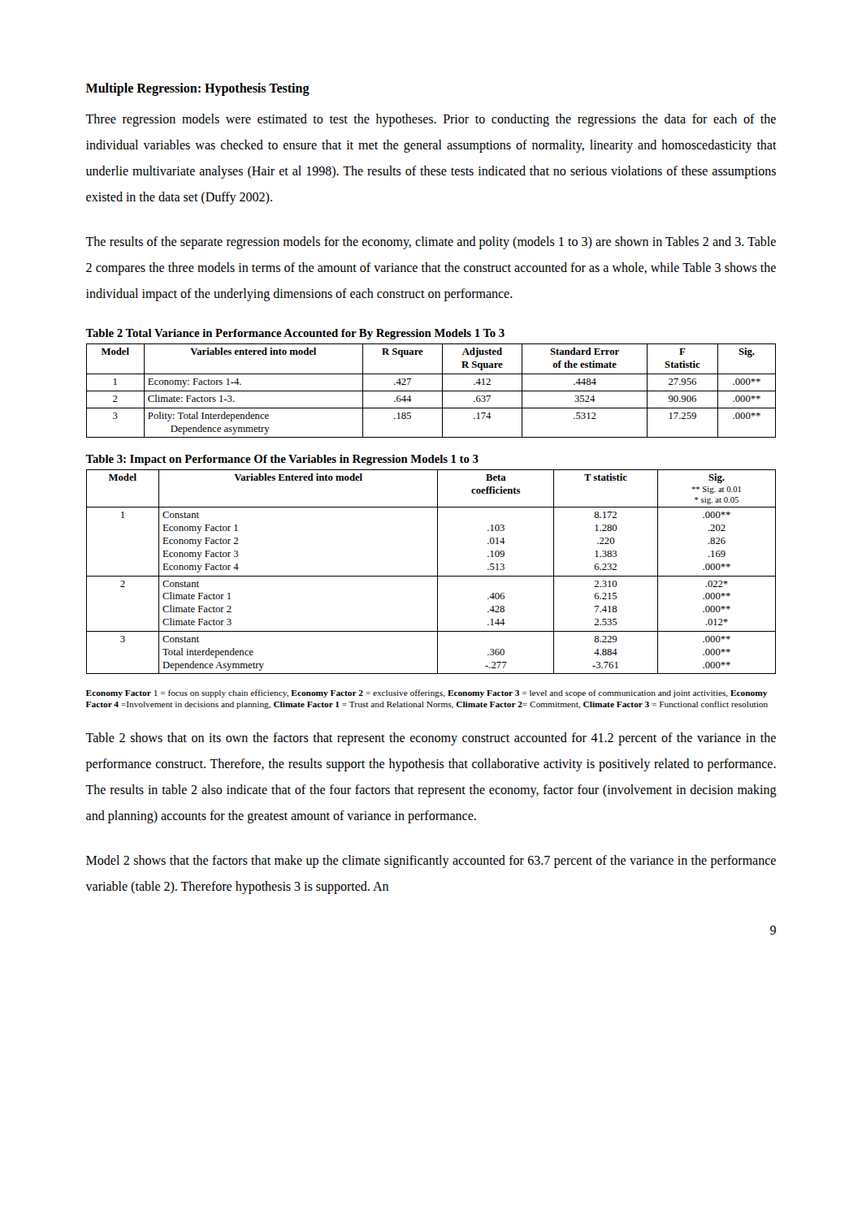Multiple Regression: Hypothesis Testing
Three regression models were estimated to test the hypotheses. Prior to conducting the regressions the data for each of the individual variables was checked to ensure that it met the general assumptions of normality, linearity and homoscedasticity that underlie multivariate analyses (Hair et al 1998). The results of these tests indicated that no serious violations of these assumptions existed in the data set (Duffy 2002).
The results of the separate regression models for the economy, climate and polity (models 1 to 3) are shown in Tables 2 and 3. Table 2 compares the three models in terms of the amount of variance that the construct accounted for as a whole, while Table 3 shows the individual impact of the underlying dimensions of each construct on performance.
Table 2 Total Variance in Performance Accounted for By Regression Models 1 To 3
| Model | Variables entered into model | R Square | Adjusted R Square | Standard Error of the estimate | F Statistic | Sig. |
| --- | --- | --- | --- | --- | --- | --- |
| 1 | Economy: Factors 1-4. | .427 | .412 | .4484 | 27.956 | .000** |
| 2 | Climate: Factors 1-3. | .644 | .637 | 3524 | 90.906 | .000** |
| 3 | Polity: Total Interdependence Dependence asymmetry | .185 | .174 | .5312 | 17.259 | .000** |
Table 3: Impact on Performance Of the Variables in Regression Models 1 to 3
| Model | Variables Entered into model | Beta coefficients | T statistic | Sig. ** Sig. at 0.01 * sig. at 0.05 |
| --- | --- | --- | --- | --- |
| 1 | Constant Economy Factor 1 Economy Factor 2 Economy Factor 3 Economy Factor 4 | .103 .014 .109 .513 | 8.172 1.280 .220 1.383 6.232 | .000** .202 .826 .169 .000** |
| 2 | Constant Climate Factor 1 Climate Factor 2 Climate Factor 3 | .406 .428 .144 | 2.310 6.215 7.418 2.535 | .022* .000** .000** .012* |
| 3 | Constant Total interdependence Dependence Asymmetry | .360 -.277 | 8.229 4.884 -3.761 | .000** .000** .000** |
Economy Factor 1 = focus on supply chain efficiency, Economy Factor 2 = exclusive offerings, Economy Factor 3 = level and scope of communication and joint activities, Economy Factor 4 =Involvement in decisions and planning, Climate Factor 1 = Trust and Relational Norms, Climate Factor 2= Commitment, Climate Factor 3 = Functional conflict resolution
Table 2 shows that on its own the factors that represent the economy construct accounted for 41.2 percent of the variance in the performance construct. Therefore, the results support the hypothesis that collaborative activity is positively related to performance. The results in table 2 also indicate that of the four factors that represent the economy, factor four (involvement in decision making and planning) accounts for the greatest amount of variance in performance.
Model 2 shows that the factors that make up the climate significantly accounted for 63.7 percent of the variance in the performance variable (table 2). Therefore hypothesis 3 is supported. An
9